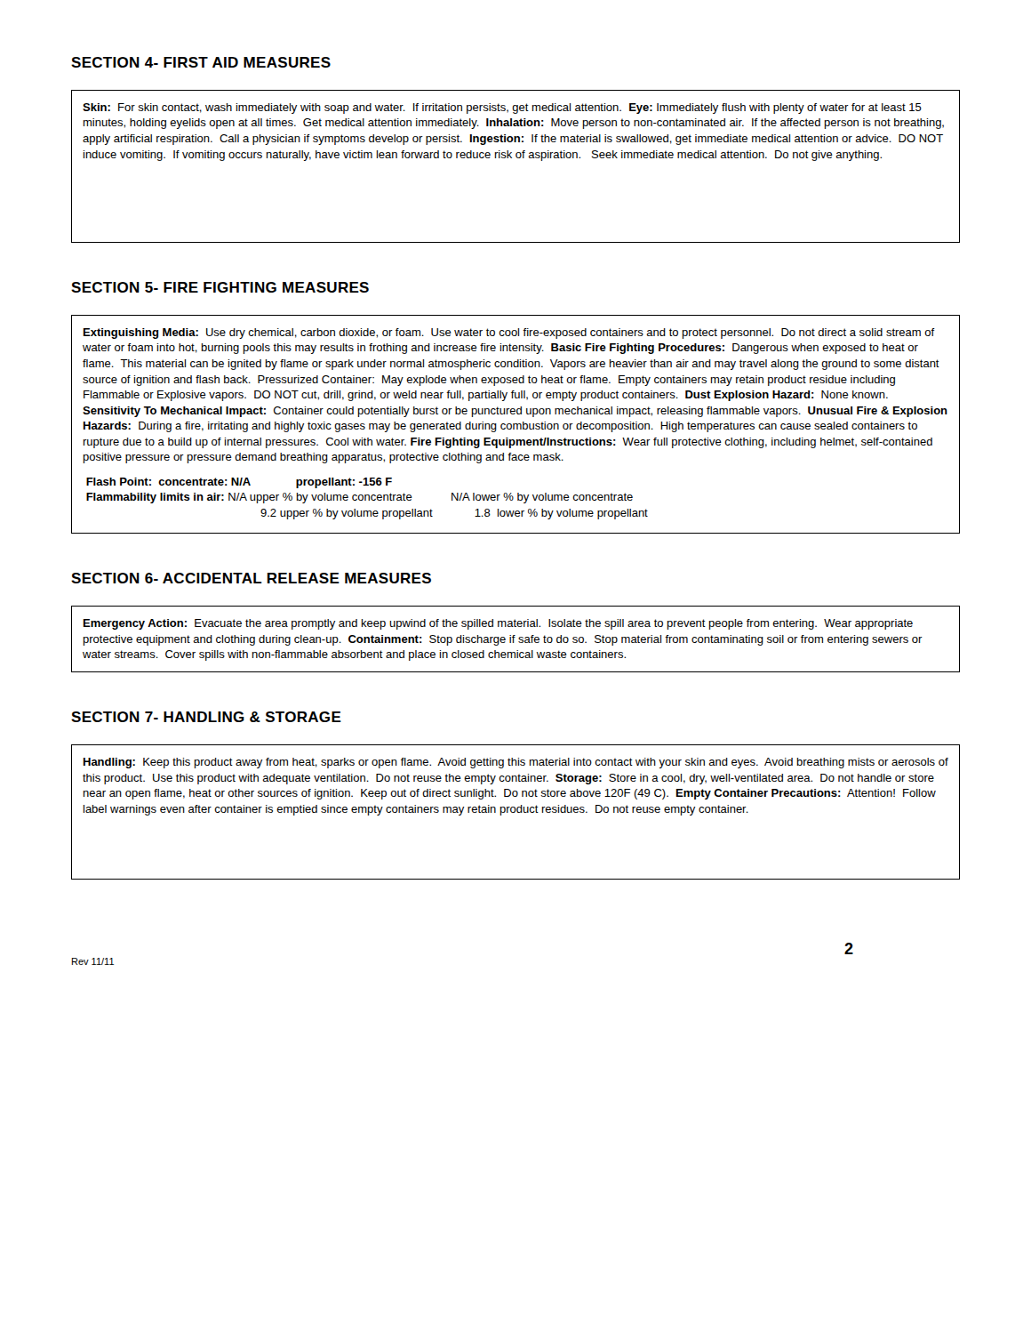SECTION 4- FIRST AID MEASURES
Skin: For skin contact, wash immediately with soap and water. If irritation persists, get medical attention. Eye: Immediately flush with plenty of water for at least 15 minutes, holding eyelids open at all times. Get medical attention immediately. Inhalation: Move person to non-contaminated air. If the affected person is not breathing, apply artificial respiration. Call a physician if symptoms develop or persist. Ingestion: If the material is swallowed, get immediate medical attention or advice. DO NOT induce vomiting. If vomiting occurs naturally, have victim lean forward to reduce risk of aspiration. Seek immediate medical attention. Do not give anything.
SECTION 5- FIRE FIGHTING MEASURES
Extinguishing Media: Use dry chemical, carbon dioxide, or foam. Use water to cool fire-exposed containers and to protect personnel. Do not direct a solid stream of water or foam into hot, burning pools this may results in frothing and increase fire intensity. Basic Fire Fighting Procedures: Dangerous when exposed to heat or flame. This material can be ignited by flame or spark under normal atmospheric condition. Vapors are heavier than air and may travel along the ground to some distant source of ignition and flash back. Pressurized Container: May explode when exposed to heat or flame. Empty containers may retain product residue including Flammable or Explosive vapors. DO NOT cut, drill, grind, or weld near full, partially full, or empty product containers. Dust Explosion Hazard: None known. Sensitivity To Mechanical Impact: Container could potentially burst or be punctured upon mechanical impact, releasing flammable vapors. Unusual Fire & Explosion Hazards: During a fire, irritating and highly toxic gases may be generated during combustion or decomposition. High temperatures can cause sealed containers to rupture due to a build up of internal pressures. Cool with water. Fire Fighting Equipment/Instructions: Wear full protective clothing, including helmet, self-contained positive pressure or pressure demand breathing apparatus, protective clothing and face mask.
Flash Point: concentrate: N/A propellant: -156 F
Flammability limits in air: N/A upper % by volume concentrate N/A lower % by volume concentrate
9.2 upper % by volume propellant 1.8 lower % by volume propellant
SECTION 6- ACCIDENTAL RELEASE MEASURES
Emergency Action: Evacuate the area promptly and keep upwind of the spilled material. Isolate the spill area to prevent people from entering. Wear appropriate protective equipment and clothing during clean-up. Containment: Stop discharge if safe to do so. Stop material from contaminating soil or from entering sewers or water streams. Cover spills with non-flammable absorbent and place in closed chemical waste containers.
SECTION 7- HANDLING & STORAGE
Handling: Keep this product away from heat, sparks or open flame. Avoid getting this material into contact with your skin and eyes. Avoid breathing mists or aerosols of this product. Use this product with adequate ventilation. Do not reuse the empty container. Storage: Store in a cool, dry, well-ventilated area. Do not handle or store near an open flame, heat or other sources of ignition. Keep out of direct sunlight. Do not store above 120F (49 C). Empty Container Precautions: Attention! Follow label warnings even after container is emptied since empty containers may retain product residues. Do not reuse empty container.
Rev 11/11 2